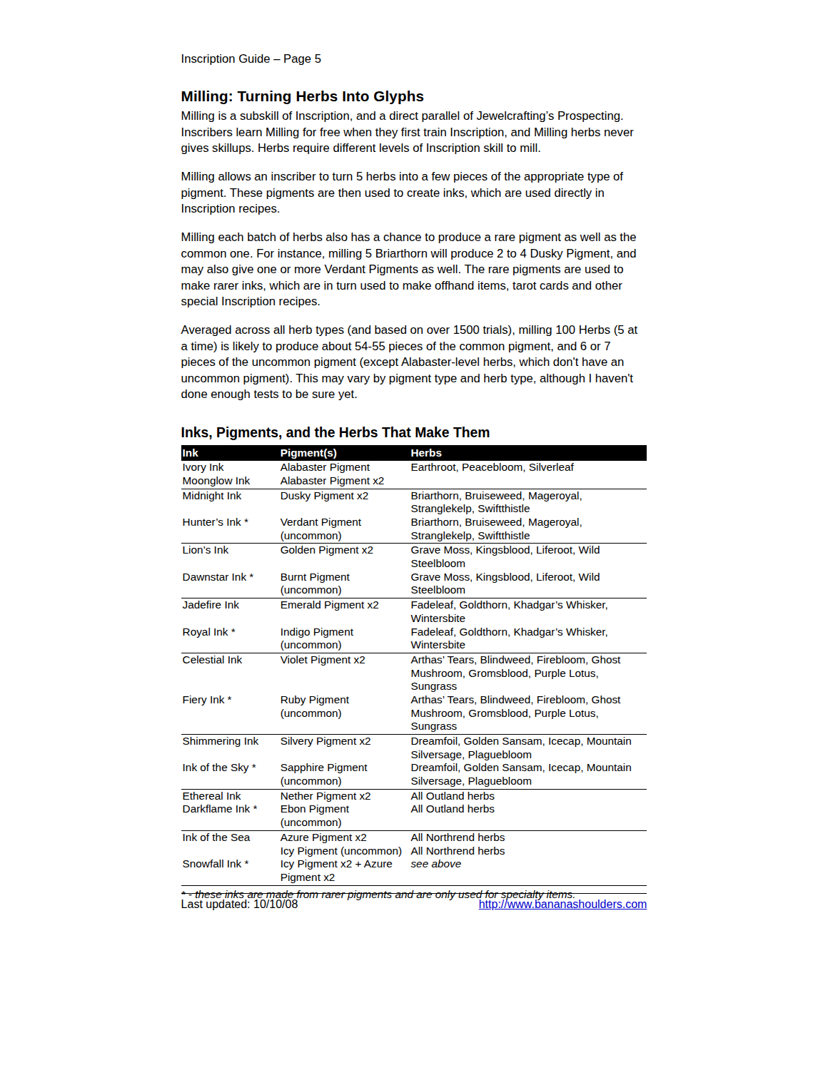Inscription Guide – Page 5
Milling: Turning Herbs Into Glyphs
Milling is a subskill of Inscription, and a direct parallel of Jewelcrafting’s Prospecting. Inscribers learn Milling for free when they first train Inscription, and Milling herbs never gives skillups. Herbs require different levels of Inscription skill to mill.
Milling allows an inscriber to turn 5 herbs into a few pieces of the appropriate type of pigment. These pigments are then used to create inks, which are used directly in Inscription recipes.
Milling each batch of herbs also has a chance to produce a rare pigment as well as the common one. For instance, milling 5 Briarthorn will produce 2 to 4 Dusky Pigment, and may also give one or more Verdant Pigments as well. The rare pigments are used to make rarer inks, which are in turn used to make offhand items, tarot cards and other special Inscription recipes.
Averaged across all herb types (and based on over 1500 trials), milling 100 Herbs (5 at a time) is likely to produce about 54-55 pieces of the common pigment, and 6 or 7 pieces of the uncommon pigment (except Alabaster-level herbs, which don't have an uncommon pigment). This may vary by pigment type and herb type, although I haven't done enough tests to be sure yet.
Inks, Pigments, and the Herbs That Make Them
| Ink | Pigment(s) | Herbs |
| --- | --- | --- |
| Ivory Ink | Alabaster Pigment | Earthroot, Peacebloom, Silverleaf |
| Moonglow Ink | Alabaster Pigment x2 | |
| Midnight Ink | Dusky Pigment x2 | Briarthorn, Bruiseweed, Mageroyal, Stranglekelp, Swiftthistle |
| Hunter’s Ink * | Verdant Pigment (uncommon) | Briarthorn, Bruiseweed, Mageroyal, Stranglekelp, Swiftthistle |
| Lion’s Ink | Golden Pigment x2 | Grave Moss, Kingsblood, Liferoot, Wild Steelbloom |
| Dawnstar Ink * | Burnt Pigment (uncommon) | Grave Moss, Kingsblood, Liferoot, Wild Steelbloom |
| Jadefire Ink | Emerald Pigment x2 | Fadeleaf, Goldthorn, Khadgar’s Whisker, Wintersbite |
| Royal Ink * | Indigo Pigment (uncommon) | Fadeleaf, Goldthorn, Khadgar’s Whisker, Wintersbite |
| Celestial Ink | Violet Pigment x2 | Arthas’ Tears, Blindweed, Firebloom, Ghost Mushroom, Gromsblood, Purple Lotus, Sungrass |
| Fiery Ink * | Ruby Pigment (uncommon) | Arthas’ Tears, Blindweed, Firebloom, Ghost Mushroom, Gromsblood, Purple Lotus, Sungrass |
| Shimmering Ink | Silvery Pigment x2 | Dreamfoil, Golden Sansam, Icecap, Mountain Silversage, Plaguebloom |
| Ink of the Sky * | Sapphire Pigment (uncommon) | Dreamfoil, Golden Sansam, Icecap, Mountain Silversage, Plaguebloom |
| Ethereal Ink | Nether Pigment x2 | All Outland herbs |
| Darkflame Ink * | Ebon Pigment (uncommon) | All Outland herbs |
| Ink of the Sea | Azure Pigment x2 | All Northrend herbs |
| | Icy Pigment (uncommon) | All Northrend herbs |
| Snowfall Ink * | Icy Pigment x2 + Azure Pigment x2 | see above |
* - these inks are made from rarer pigments and are only used for specialty items.
Last updated: 10/10/08 http://www.bananashoulders.com